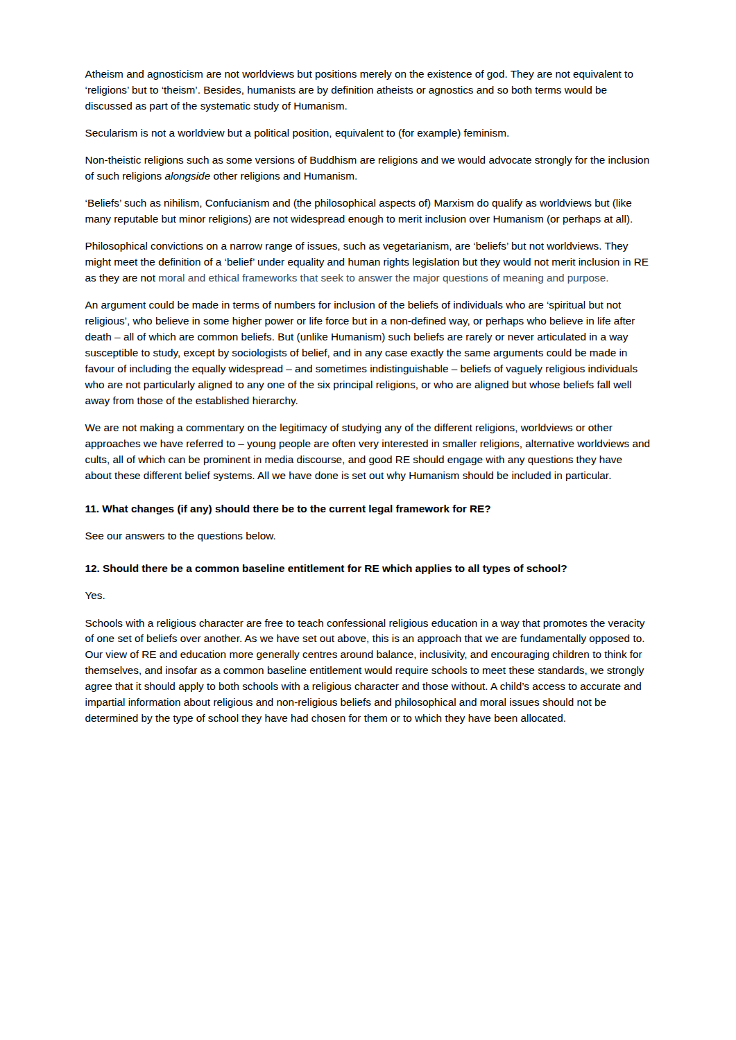Atheism and agnosticism are not worldviews but positions merely on the existence of god. They are not equivalent to ‘religions’ but to ‘theism’. Besides, humanists are by definition atheists or agnostics and so both terms would be discussed as part of the systematic study of Humanism.
Secularism is not a worldview but a political position, equivalent to (for example) feminism.
Non-theistic religions such as some versions of Buddhism are religions and we would advocate strongly for the inclusion of such religions alongside other religions and Humanism.
‘Beliefs’ such as nihilism, Confucianism and (the philosophical aspects of) Marxism do qualify as worldviews but (like many reputable but minor religions) are not widespread enough to merit inclusion over Humanism (or perhaps at all).
Philosophical convictions on a narrow range of issues, such as vegetarianism, are ‘beliefs’ but not worldviews. They might meet the definition of a ‘belief’ under equality and human rights legislation but they would not merit inclusion in RE as they are not moral and ethical frameworks that seek to answer the major questions of meaning and purpose.
An argument could be made in terms of numbers for inclusion of the beliefs of individuals who are ‘spiritual but not religious’, who believe in some higher power or life force but in a non-defined way, or perhaps who believe in life after death – all of which are common beliefs. But (unlike Humanism) such beliefs are rarely or never articulated in a way susceptible to study, except by sociologists of belief, and in any case exactly the same arguments could be made in favour of including the equally widespread – and sometimes indistinguishable – beliefs of vaguely religious individuals who are not particularly aligned to any one of the six principal religions, or who are aligned but whose beliefs fall well away from those of the established hierarchy.
We are not making a commentary on the legitimacy of studying any of the different religions, worldviews or other approaches we have referred to – young people are often very interested in smaller religions, alternative worldviews and cults, all of which can be prominent in media discourse, and good RE should engage with any questions they have about these different belief systems. All we have done is set out why Humanism should be included in particular.
11. What changes (if any) should there be to the current legal framework for RE?
See our answers to the questions below.
12. Should there be a common baseline entitlement for RE which applies to all types of school?
Yes.
Schools with a religious character are free to teach confessional religious education in a way that promotes the veracity of one set of beliefs over another. As we have set out above, this is an approach that we are fundamentally opposed to. Our view of RE and education more generally centres around balance, inclusivity, and encouraging children to think for themselves, and insofar as a common baseline entitlement would require schools to meet these standards, we strongly agree that it should apply to both schools with a religious character and those without. A child’s access to accurate and impartial information about religious and non-religious beliefs and philosophical and moral issues should not be determined by the type of school they have had chosen for them or to which they have been allocated.